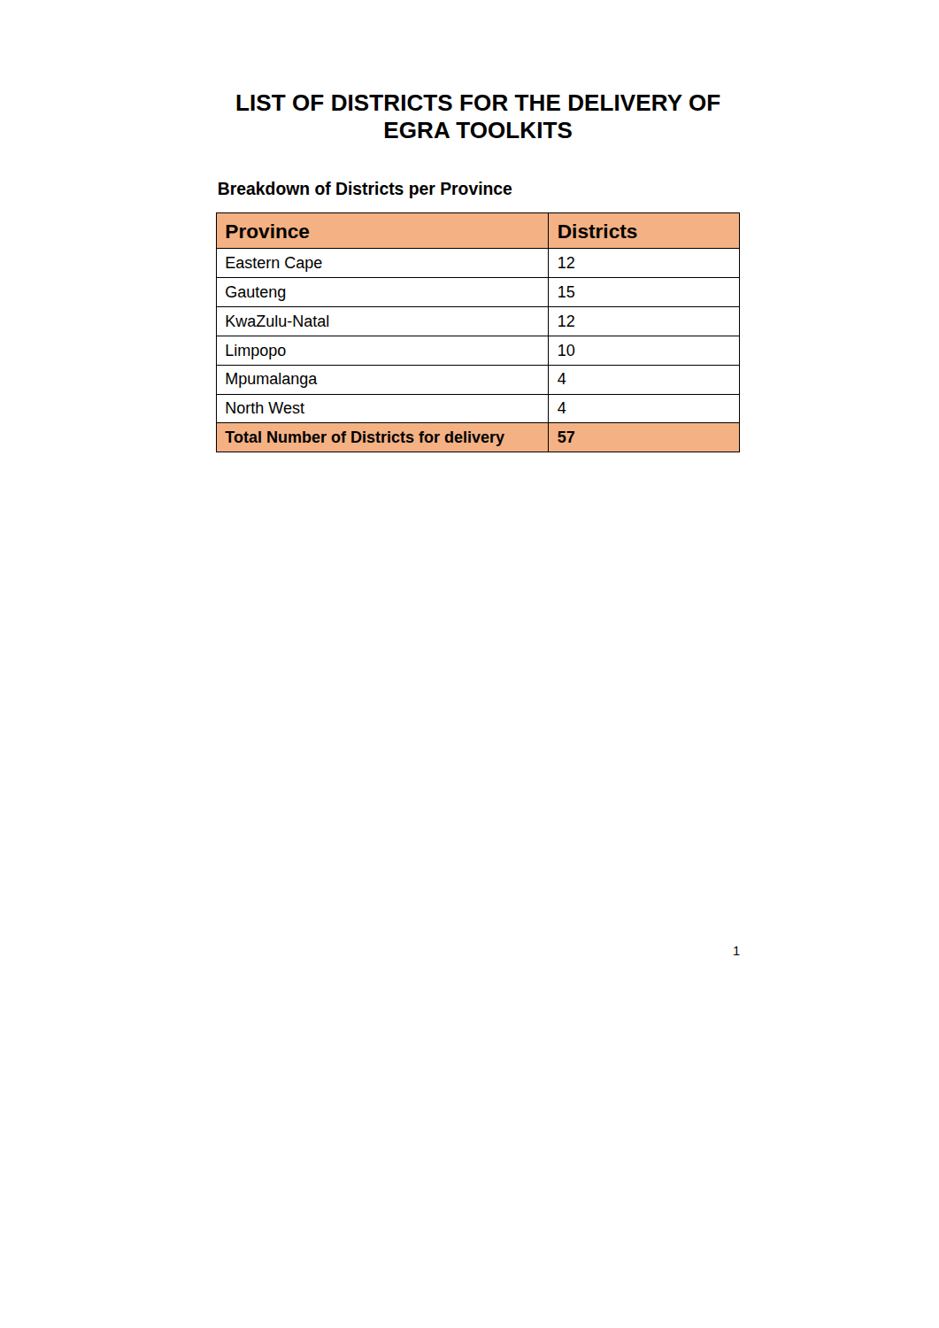LIST OF DISTRICTS FOR THE DELIVERY OF EGRA TOOLKITS
Breakdown of Districts per Province
| Province | Districts |
| Eastern Cape | 12 |
| Gauteng | 15 |
| KwaZulu-Natal | 12 |
| Limpopo | 10 |
| Mpumalanga | 4 |
| North West | 4 |
| Total Number of Districts for delivery | 57 |
1